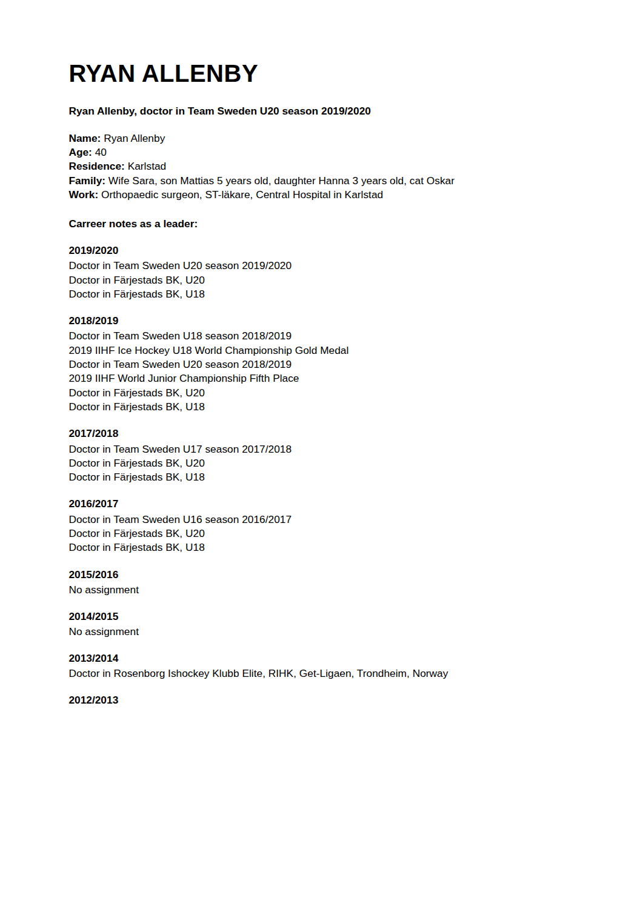RYAN ALLENBY
Ryan Allenby, doctor in Team Sweden U20 season 2019/2020
Name: Ryan Allenby
Age: 40
Residence: Karlstad
Family: Wife Sara, son Mattias 5 years old, daughter Hanna 3 years old, cat Oskar
Work: Orthopaedic surgeon, ST-läkare, Central Hospital in Karlstad
Carreer notes as a leader:
2019/2020
Doctor in Team Sweden U20 season 2019/2020
Doctor in Färjestads BK, U20
Doctor in Färjestads BK, U18
2018/2019
Doctor in Team Sweden U18 season 2018/2019
2019 IIHF Ice Hockey U18 World Championship Gold Medal
Doctor in Team Sweden U20 season 2018/2019
2019 IIHF World Junior Championship Fifth Place
Doctor in Färjestads BK, U20
Doctor in Färjestads BK, U18
2017/2018
Doctor in Team Sweden U17 season 2017/2018
Doctor in Färjestads BK, U20
Doctor in Färjestads BK, U18
2016/2017
Doctor in Team Sweden U16 season 2016/2017
Doctor in Färjestads BK, U20
Doctor in Färjestads BK, U18
2015/2016
No assignment
2014/2015
No assignment
2013/2014
Doctor in Rosenborg Ishockey Klubb Elite, RIHK, Get-Ligaen, Trondheim, Norway
2012/2013